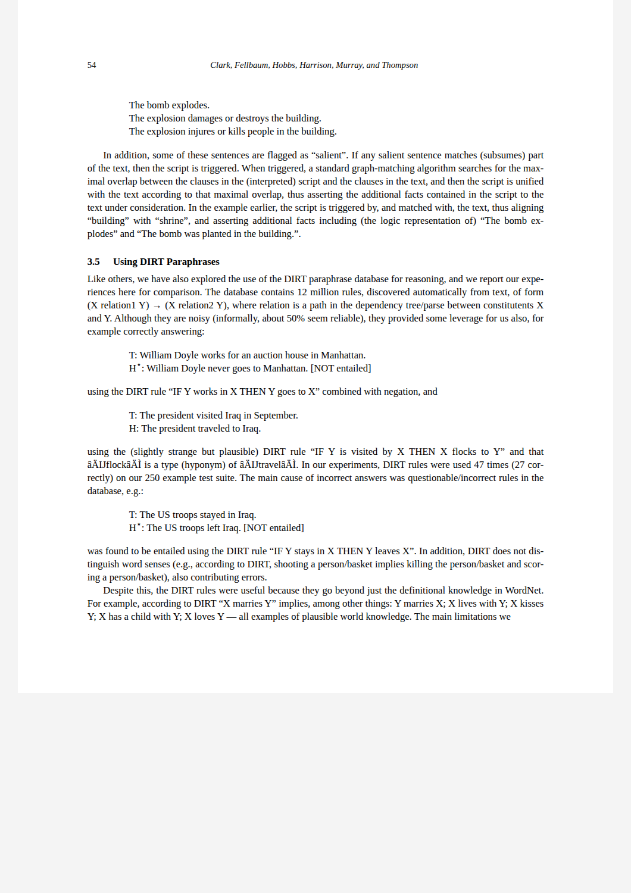54 Clark, Fellbaum, Hobbs, Harrison, Murray, and Thompson
The bomb explodes.
The explosion damages or destroys the building.
The explosion injures or kills people in the building.
In addition, some of these sentences are flagged as “salient”. If any salient sentence matches (subsumes) part of the text, then the script is triggered. When triggered, a standard graph-matching algorithm searches for the maximal overlap between the clauses in the (interpreted) script and the clauses in the text, and then the script is unified with the text according to that maximal overlap, thus asserting the additional facts contained in the script to the text under consideration. In the example earlier, the script is triggered by, and matched with, the text, thus aligning “building” with “shrine”, and asserting additional facts including (the logic representation of) “The bomb explodes” and “The bomb was planted in the building.”.
3.5 Using DIRT Paraphrases
Like others, we have also explored the use of the DIRT paraphrase database for reasoning, and we report our experiences here for comparison. The database contains 12 million rules, discovered automatically from text, of form (X relation1 Y) → (X relation2 Y), where relation is a path in the dependency tree/parse between constitutents X and Y. Although they are noisy (informally, about 50% seem reliable), they provided some leverage for us also, for example correctly answering:
T: William Doyle works for an auction house in Manhattan.
H⋆: William Doyle never goes to Manhattan. [NOT entailed]
using the DIRT rule “IF Y works in X THEN Y goes to X” combined with negation, and
T: The president visited Iraq in September.
H: The president traveled to Iraq.
using the (slightly strange but plausible) DIRT rule “IF Y is visited by X THEN X flocks to Y” and that âÄIJflockâÄÌ is a type (hyponym) of âÄIJtravelâÄÌ. In our experiments, DIRT rules were used 47 times (27 correctly) on our 250 example test suite. The main cause of incorrect answers was questionable/incorrect rules in the database, e.g.:
T: The US troops stayed in Iraq.
H⋆: The US troops left Iraq. [NOT entailed]
was found to be entailed using the DIRT rule “IF Y stays in X THEN Y leaves X”. In addition, DIRT does not distinguish word senses (e.g., according to DIRT, shooting a person/basket implies killing the person/basket and scoring a person/basket), also contributing errors.
Despite this, the DIRT rules were useful because they go beyond just the definitional knowledge in WordNet. For example, according to DIRT “X marries Y” implies, among other things: Y marries X; X lives with Y; X kisses Y; X has a child with Y; X loves Y — all examples of plausible world knowledge. The main limitations we